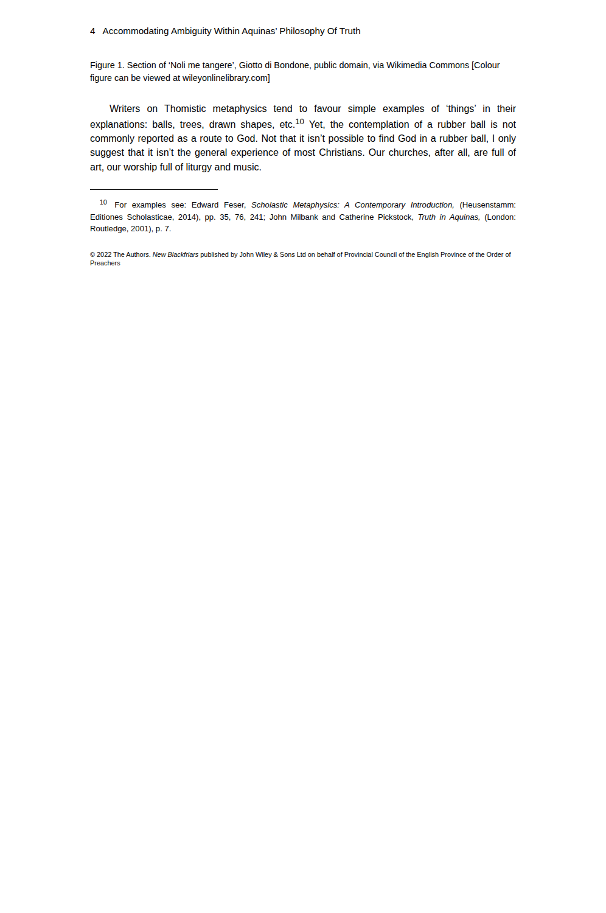4 Accommodating Ambiguity Within Aquinas’ Philosophy Of Truth
Figure 1. Section of ‘Noli me tangere’, Giotto di Bondone, public domain, via Wikimedia Commons [Colour figure can be viewed at wileyonlinelibrary.com]
Writers on Thomistic metaphysics tend to favour simple examples of ‘things’ in their explanations: balls, trees, drawn shapes, etc.10 Yet, the contemplation of a rubber ball is not commonly reported as a route to God. Not that it isn’t possible to find God in a rubber ball, I only suggest that it isn’t the general experience of most Christians. Our churches, after all, are full of art, our worship full of liturgy and music.
10 For examples see: Edward Feser, Scholastic Metaphysics: A Contemporary Introduction, (Heusenstamm: Editiones Scholasticae, 2014), pp. 35, 76, 241; John Milbank and Catherine Pickstock, Truth in Aquinas, (London: Routledge, 2001), p. 7.
© 2022 The Authors. New Blackfriars published by John Wiley & Sons Ltd on behalf of Provincial Council of the English Province of the Order of Preachers